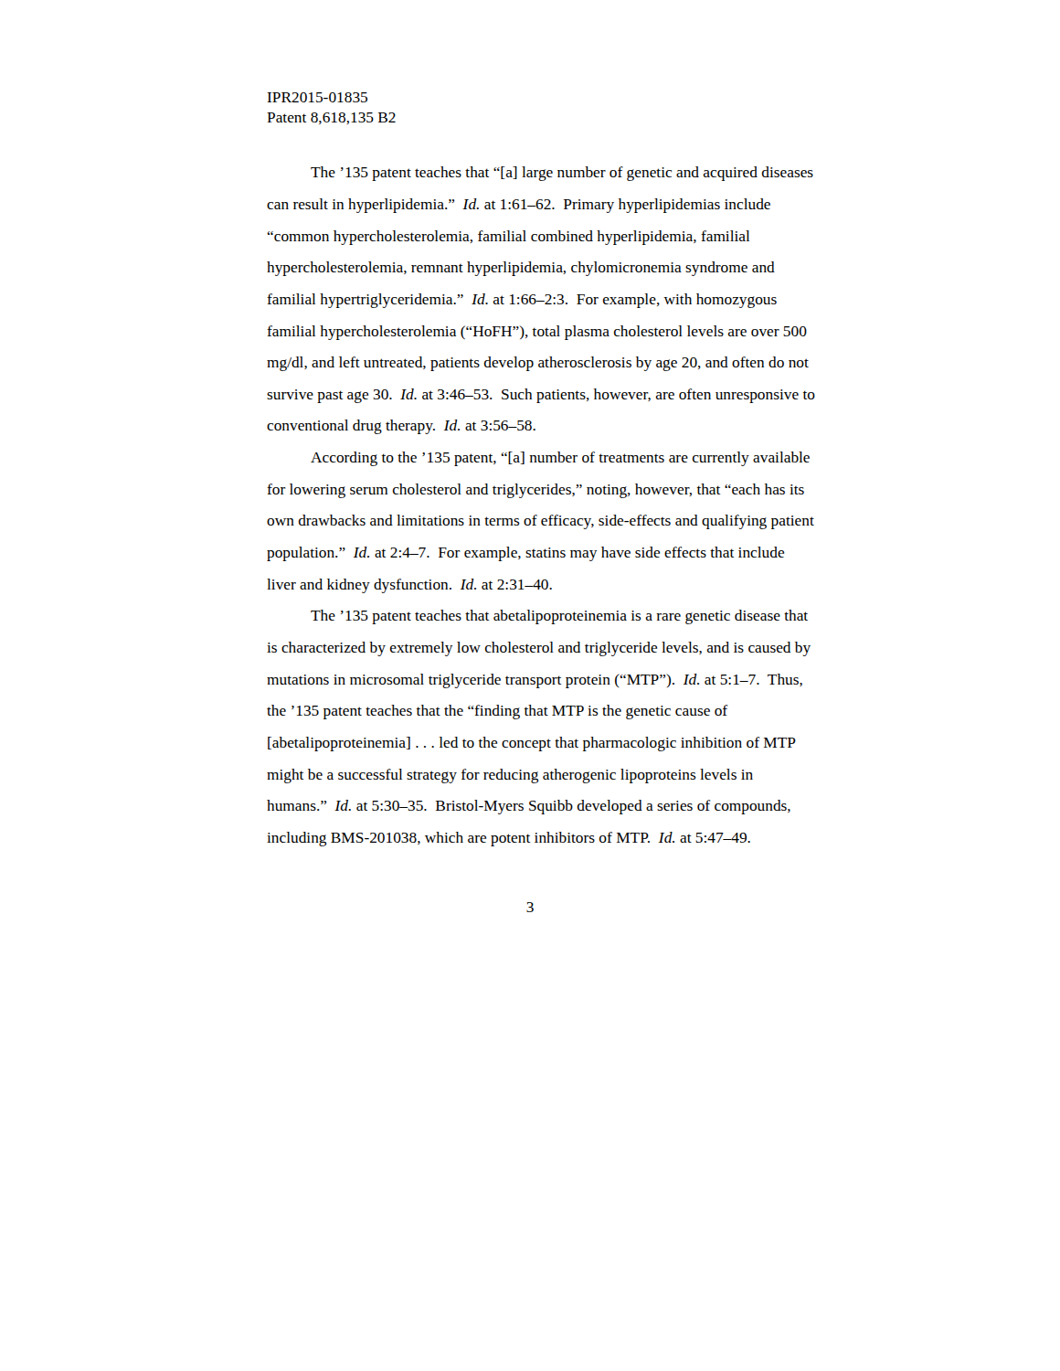IPR2015-01835
Patent 8,618,135 B2
The ’135 patent teaches that “[a] large number of genetic and acquired diseases can result in hyperlipidemia.” Id. at 1:61–62. Primary hyperlipidemias include “common hypercholesterolemia, familial combined hyperlipidemia, familial hypercholesterolemia, remnant hyperlipidemia, chylomicronemia syndrome and familial hypertriglyceridemia.” Id. at 1:66–2:3. For example, with homozygous familial hypercholesterolemia (“HoFH”), total plasma cholesterol levels are over 500 mg/dl, and left untreated, patients develop atherosclerosis by age 20, and often do not survive past age 30. Id. at 3:46–53. Such patients, however, are often unresponsive to conventional drug therapy. Id. at 3:56–58.
According to the ’135 patent, “[a] number of treatments are currently available for lowering serum cholesterol and triglycerides,” noting, however, that “each has its own drawbacks and limitations in terms of efficacy, side-effects and qualifying patient population.” Id. at 2:4–7. For example, statins may have side effects that include liver and kidney dysfunction. Id. at 2:31–40.
The ’135 patent teaches that abetalipoproteinemia is a rare genetic disease that is characterized by extremely low cholesterol and triglyceride levels, and is caused by mutations in microsomal triglyceride transport protein (“MTP”). Id. at 5:1–7. Thus, the ’135 patent teaches that the “finding that MTP is the genetic cause of [abetalipoproteinemia] . . . led to the concept that pharmacologic inhibition of MTP might be a successful strategy for reducing atherogenic lipoproteins levels in humans.” Id. at 5:30–35. Bristol-Myers Squibb developed a series of compounds, including BMS-201038, which are potent inhibitors of MTP. Id. at 5:47–49.
3